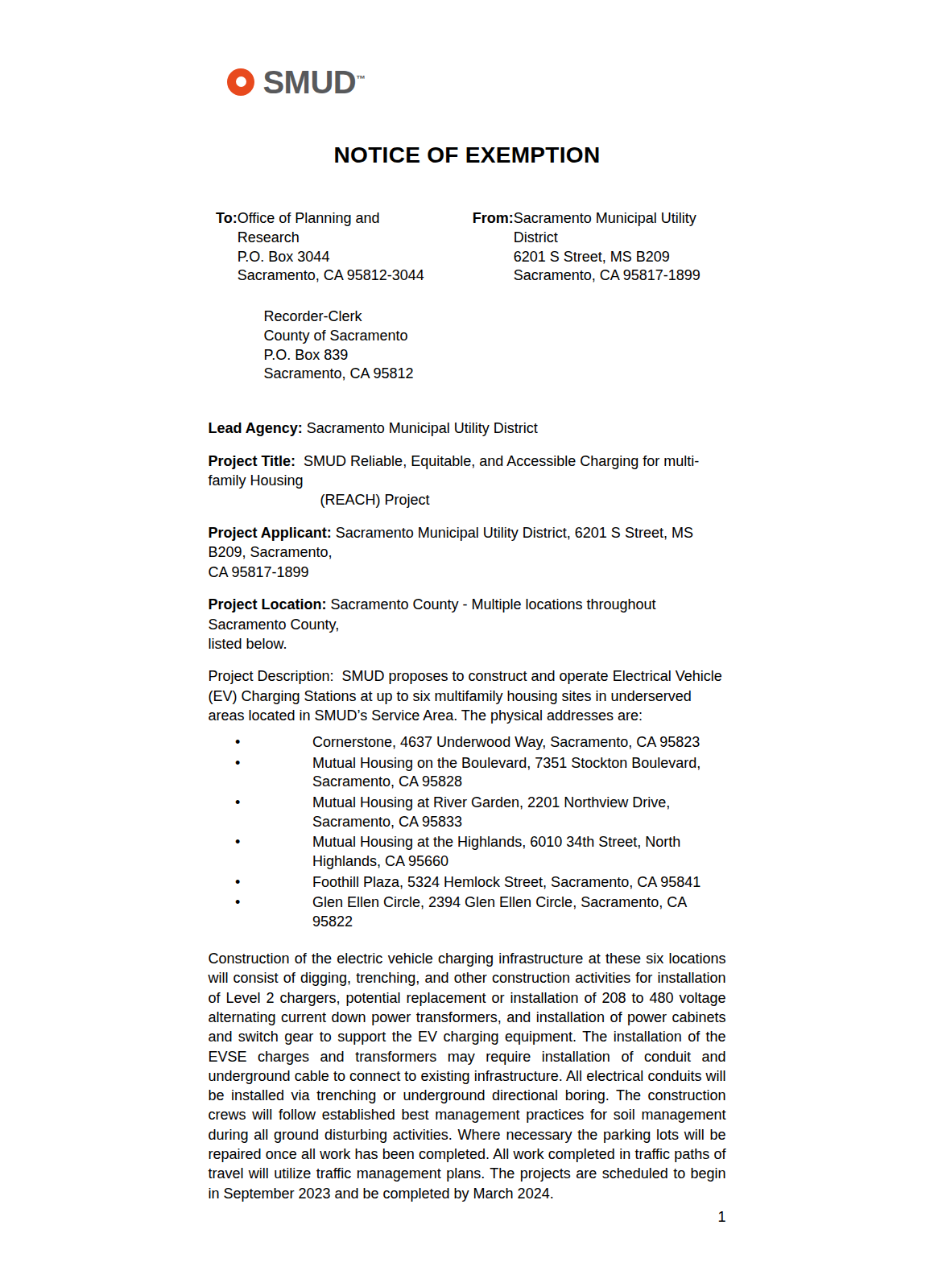SMUD™
NOTICE OF EXEMPTION
| To: | Office of Planning and Research P.O. Box 3044 Sacramento, CA 95812-3044 | | From: | Sacramento Municipal Utility District 6201 S Street, MS B209 Sacramento, CA 95817-1899 |
Recorder-Clerk
County of Sacramento
P.O. Box 839
Sacramento, CA 95812
Lead Agency: Sacramento Municipal Utility District
Project Title: SMUD Reliable, Equitable, and Accessible Charging for multi-family Housing (REACH) Project
Project Applicant: Sacramento Municipal Utility District, 6201 S Street, MS B209, Sacramento,
CA 95817-1899
Project Location: Sacramento County - Multiple locations throughout Sacramento County,
listed below.
Project Description: SMUD proposes to construct and operate Electrical Vehicle (EV) Charging Stations at up to six multifamily housing sites in underserved areas located in SMUD’s Service Area. The physical addresses are:
Cornerstone, 4637 Underwood Way, Sacramento, CA 95823
Mutual Housing on the Boulevard, 7351 Stockton Boulevard, Sacramento, CA 95828
Mutual Housing at River Garden, 2201 Northview Drive, Sacramento, CA 95833
Mutual Housing at the Highlands, 6010 34th Street, North Highlands, CA 95660
Foothill Plaza, 5324 Hemlock Street, Sacramento, CA 95841
Glen Ellen Circle, 2394 Glen Ellen Circle, Sacramento, CA 95822
Construction of the electric vehicle charging infrastructure at these six locations will consist of digging, trenching, and other construction activities for installation of Level 2 chargers, potential replacement or installation of 208 to 480 voltage alternating current down power transformers, and installation of power cabinets and switch gear to support the EV charging equipment. The installation of the EVSE charges and transformers may require installation of conduit and underground cable to connect to existing infrastructure. All electrical conduits will be installed via trenching or underground directional boring. The construction crews will follow established best management practices for soil management during all ground disturbing activities. Where necessary the parking lots will be repaired once all work has been completed. All work completed in traffic paths of travel will utilize traffic management plans. The projects are scheduled to begin in September 2023 and be completed by March 2024.
1